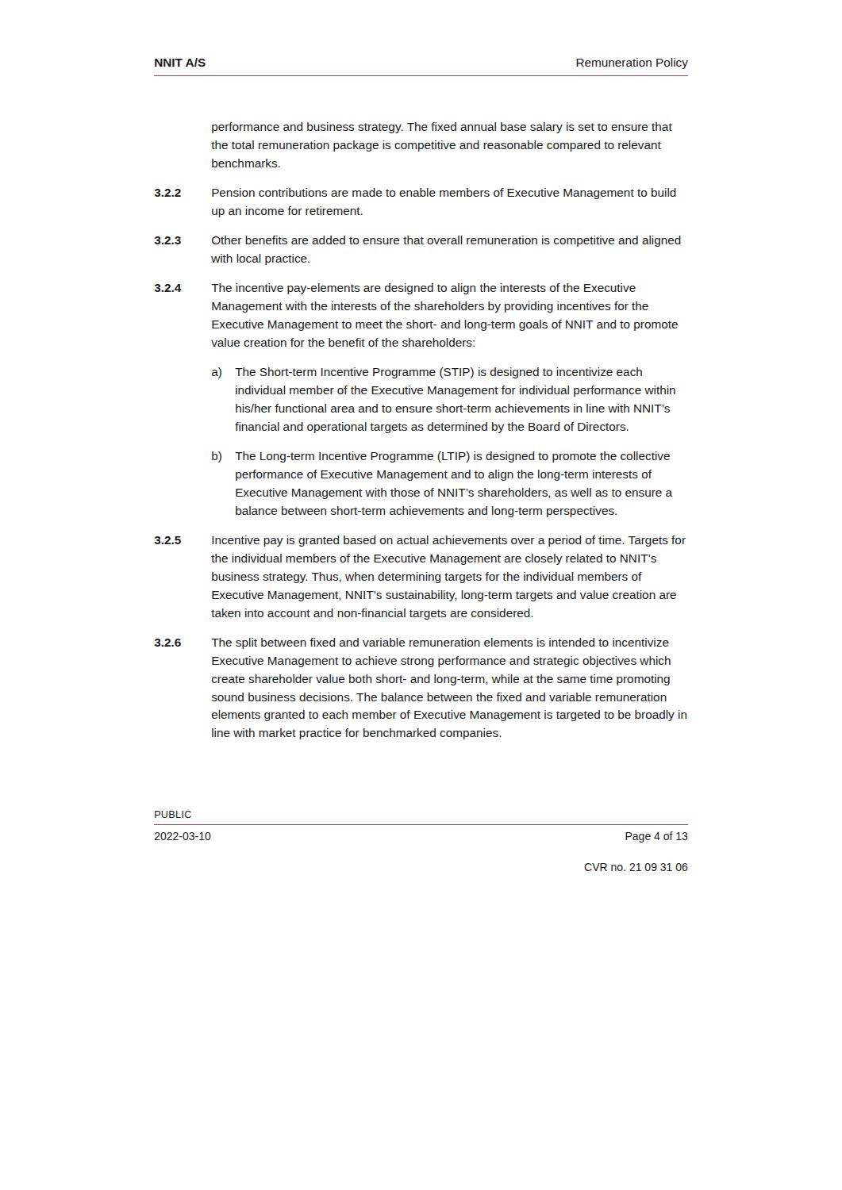NNIT A/S
Remuneration Policy
performance and business strategy. The fixed annual base salary is set to ensure that the total remuneration package is competitive and reasonable compared to relevant benchmarks.
3.2.2
Pension contributions are made to enable members of Executive Management to build up an income for retirement.
3.2.3
Other benefits are added to ensure that overall remuneration is competitive and aligned with local practice.
3.2.4
The incentive pay-elements are designed to align the interests of the Executive Management with the interests of the shareholders by providing incentives for the Executive Management to meet the short- and long-term goals of NNIT and to promote value creation for the benefit of the shareholders:
a) The Short-term Incentive Programme (STIP) is designed to incentivize each individual member of the Executive Management for individual performance within his/her functional area and to ensure short-term achievements in line with NNIT’s financial and operational targets as determined by the Board of Directors.
b) The Long-term Incentive Programme (LTIP) is designed to promote the collective performance of Executive Management and to align the long-term interests of Executive Management with those of NNIT’s shareholders, as well as to ensure a balance between short-term achievements and long-term perspectives.
3.2.5
Incentive pay is granted based on actual achievements over a period of time. Targets for the individual members of the Executive Management are closely related to NNIT’s business strategy. Thus, when determining targets for the individual members of Executive Management, NNIT’s sustainability, long-term targets and value creation are taken into account and non-financial targets are considered.
3.2.6
The split between fixed and variable remuneration elements is intended to incentivize Executive Management to achieve strong performance and strategic objectives which create shareholder value both short- and long-term, while at the same time promoting sound business decisions. The balance between the fixed and variable remuneration elements granted to each member of Executive Management is targeted to be broadly in line with market practice for benchmarked companies.
PUBLIC
2022-03-10 Page 4 of 13
CVR no. 21 09 31 06